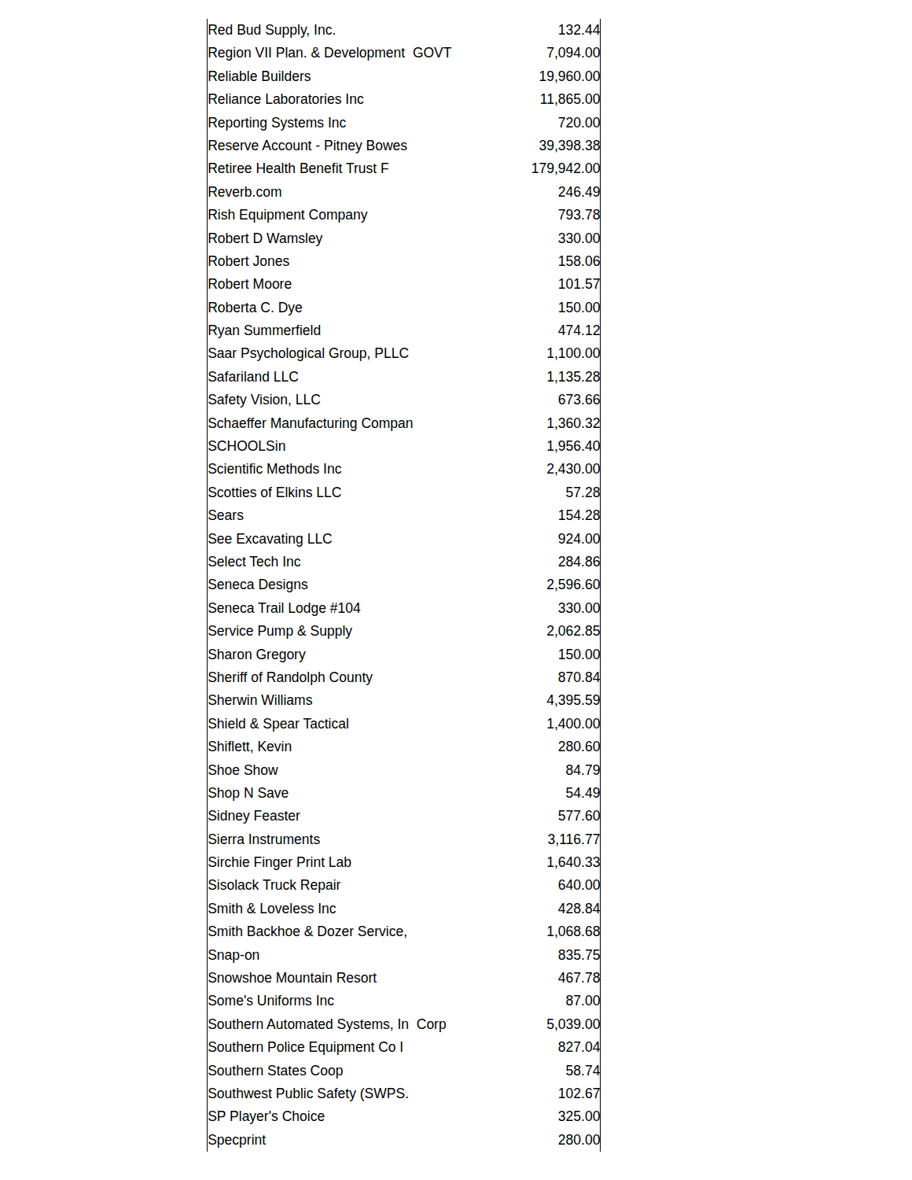| Red Bud Supply, Inc. | 132.44 |
| Region VII Plan. & Development GOVT | 7,094.00 |
| Reliable Builders | 19,960.00 |
| Reliance Laboratories Inc | 11,865.00 |
| Reporting Systems Inc | 720.00 |
| Reserve Account - Pitney Bowes | 39,398.38 |
| Retiree Health Benefit Trust F | 179,942.00 |
| Reverb.com | 246.49 |
| Rish Equipment Company | 793.78 |
| Robert D Wamsley | 330.00 |
| Robert Jones | 158.06 |
| Robert Moore | 101.57 |
| Roberta C. Dye | 150.00 |
| Ryan Summerfield | 474.12 |
| Saar Psychological Group, PLLC | 1,100.00 |
| Safariland LLC | 1,135.28 |
| Safety Vision, LLC | 673.66 |
| Schaeffer Manufacturing Compan | 1,360.32 |
| SCHOOLSin | 1,956.40 |
| Scientific Methods Inc | 2,430.00 |
| Scotties of Elkins LLC | 57.28 |
| Sears | 154.28 |
| See Excavating LLC | 924.00 |
| Select Tech Inc | 284.86 |
| Seneca Designs | 2,596.60 |
| Seneca Trail Lodge #104 | 330.00 |
| Service Pump & Supply | 2,062.85 |
| Sharon Gregory | 150.00 |
| Sheriff of Randolph County | 870.84 |
| Sherwin Williams | 4,395.59 |
| Shield & Spear Tactical | 1,400.00 |
| Shiflett, Kevin | 280.60 |
| Shoe Show | 84.79 |
| Shop N Save | 54.49 |
| Sidney Feaster | 577.60 |
| Sierra Instruments | 3,116.77 |
| Sirchie Finger Print Lab | 1,640.33 |
| Sisolack Truck Repair | 640.00 |
| Smith & Loveless Inc | 428.84 |
| Smith Backhoe & Dozer Service, | 1,068.68 |
| Snap-on | 835.75 |
| Snowshoe Mountain Resort | 467.78 |
| Some's Uniforms Inc | 87.00 |
| Southern Automated Systems, In Corp | 5,039.00 |
| Southern Police Equipment Co I | 827.04 |
| Southern States Coop | 58.74 |
| Southwest Public Safety (SWPS. | 102.67 |
| SP Player's Choice | 325.00 |
| Specprint | 280.00 |